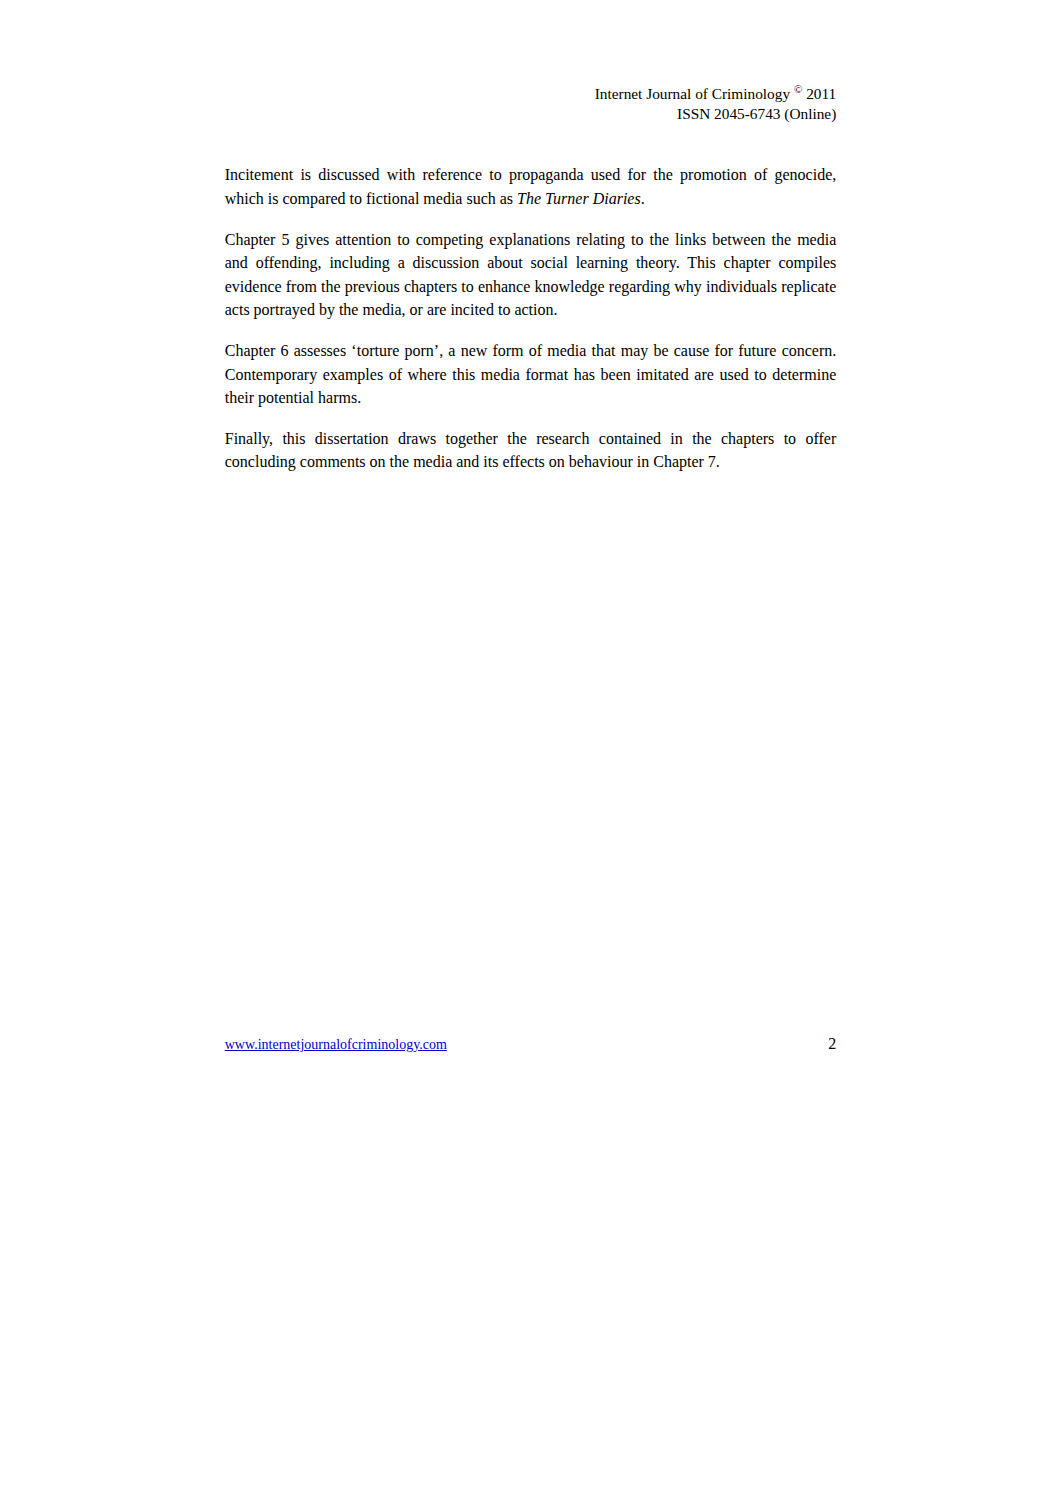Internet Journal of Criminology © 2011
ISSN 2045-6743 (Online)
Incitement is discussed with reference to propaganda used for the promotion of genocide, which is compared to fictional media such as The Turner Diaries.
Chapter 5 gives attention to competing explanations relating to the links between the media and offending, including a discussion about social learning theory. This chapter compiles evidence from the previous chapters to enhance knowledge regarding why individuals replicate acts portrayed by the media, or are incited to action.
Chapter 6 assesses ‘torture porn’, a new form of media that may be cause for future concern. Contemporary examples of where this media format has been imitated are used to determine their potential harms.
Finally, this dissertation draws together the research contained in the chapters to offer concluding comments on the media and its effects on behaviour in Chapter 7.
www.internetjournalofcriminology.com 2